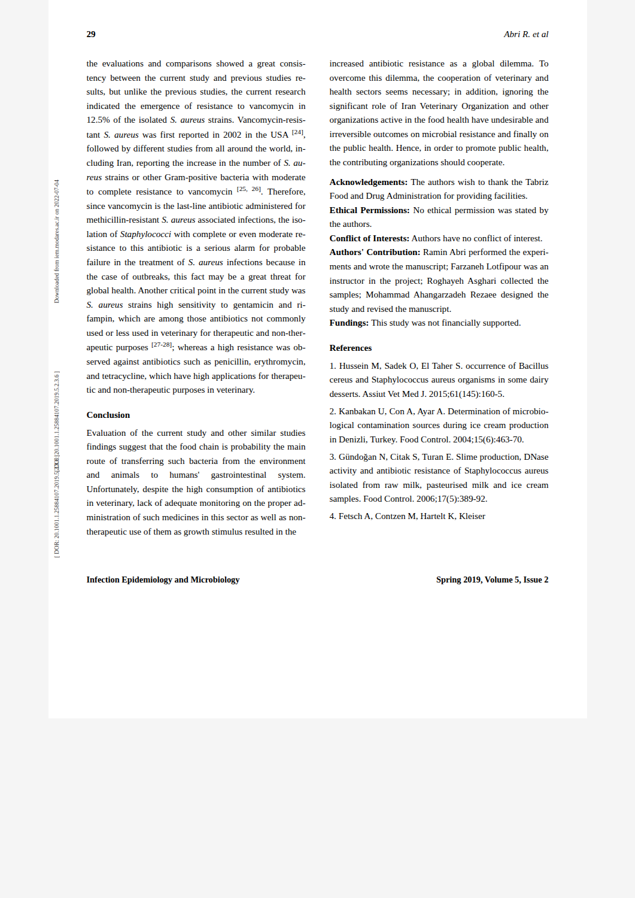Downloaded from iem.modares.ac.ir on 2022-07-04
[ DOI: 20.1001.1.25884107.2019.5.2.3.6 ]
[ DOR: 20.1001.1.25884107.2019.5.2.3.6 ]
29
Abri R. et al
the evaluations and comparisons showed a great consistency between the current study and previous studies results, but unlike the previous studies, the current research indicated the emergence of resistance to vancomycin in 12.5% of the isolated S. aureus strains. Vancomycin-resistant S. aureus was first reported in 2002 in the USA [24], followed by different studies from all around the world, including Iran, reporting the increase in the number of S. aureus strains or other Gram-positive bacteria with moderate to complete resistance to vancomycin [25, 26]. Therefore, since vancomycin is the last-line antibiotic administered for methicillin-resistant S. aureus associated infections, the isolation of Staphylococci with complete or even moderate resistance to this antibiotic is a serious alarm for probable failure in the treatment of S. aureus infections because in the case of outbreaks, this fact may be a great threat for global health. Another critical point in the current study was S. aureus strains high sensitivity to gentamicin and rifampin, which are among those antibiotics not commonly used or less used in veterinary for therapeutic and non-therapeutic purposes [27-28]; whereas a high resistance was observed against antibiotics such as penicillin, erythromycin, and tetracycline, which have high applications for therapeutic and non-therapeutic purposes in veterinary.
Conclusion
Evaluation of the current study and other similar studies findings suggest that the food chain is probability the main route of transferring such bacteria from the environment and animals to humans' gastrointestinal system. Unfortunately, despite the high consumption of antibiotics in veterinary, lack of adequate monitoring on the proper administration of such medicines in this sector as well as non-therapeutic use of them as growth stimulus resulted in the
increased antibiotic resistance as a global dilemma. To overcome this dilemma, the cooperation of veterinary and health sectors seems necessary; in addition, ignoring the significant role of Iran Veterinary Organization and other organizations active in the food health have undesirable and irreversible outcomes on microbial resistance and finally on the public health. Hence, in order to promote public health, the contributing organizations should cooperate.
Acknowledgements: The authors wish to thank the Tabriz Food and Drug Administration for providing facilities.
Ethical Permissions: No ethical permission was stated by the authors.
Conflict of Interests: Authors have no conflict of interest.
Authors' Contribution: Ramin Abri performed the experiments and wrote the manuscript; Farzaneh Lotfipour was an instructor in the project; Roghayeh Asghari collected the samples; Mohammad Ahangarzadeh Rezaee designed the study and revised the manuscript.
Fundings: This study was not financially supported.
References
1. Hussein M, Sadek O, El Taher S. occurrence of Bacillus cereus and Staphylococcus aureus organisms in some dairy desserts. Assiut Vet Med J. 2015;61(145):160-5.
2. Kanbakan U, Con A, Ayar A. Determination of microbiological contamination sources during ice cream production in Denizli, Turkey. Food Control. 2004;15(6):463-70.
3. Gündoğan N, Citak S, Turan E. Slime production, DNase activity and antibiotic resistance of Staphylococcus aureus isolated from raw milk, pasteurised milk and ice cream samples. Food Control. 2006;17(5):389-92.
4. Fetsch A, Contzen M, Hartelt K, Kleiser
Infection Epidemiology and Microbiology
Spring 2019, Volume 5, Issue 2